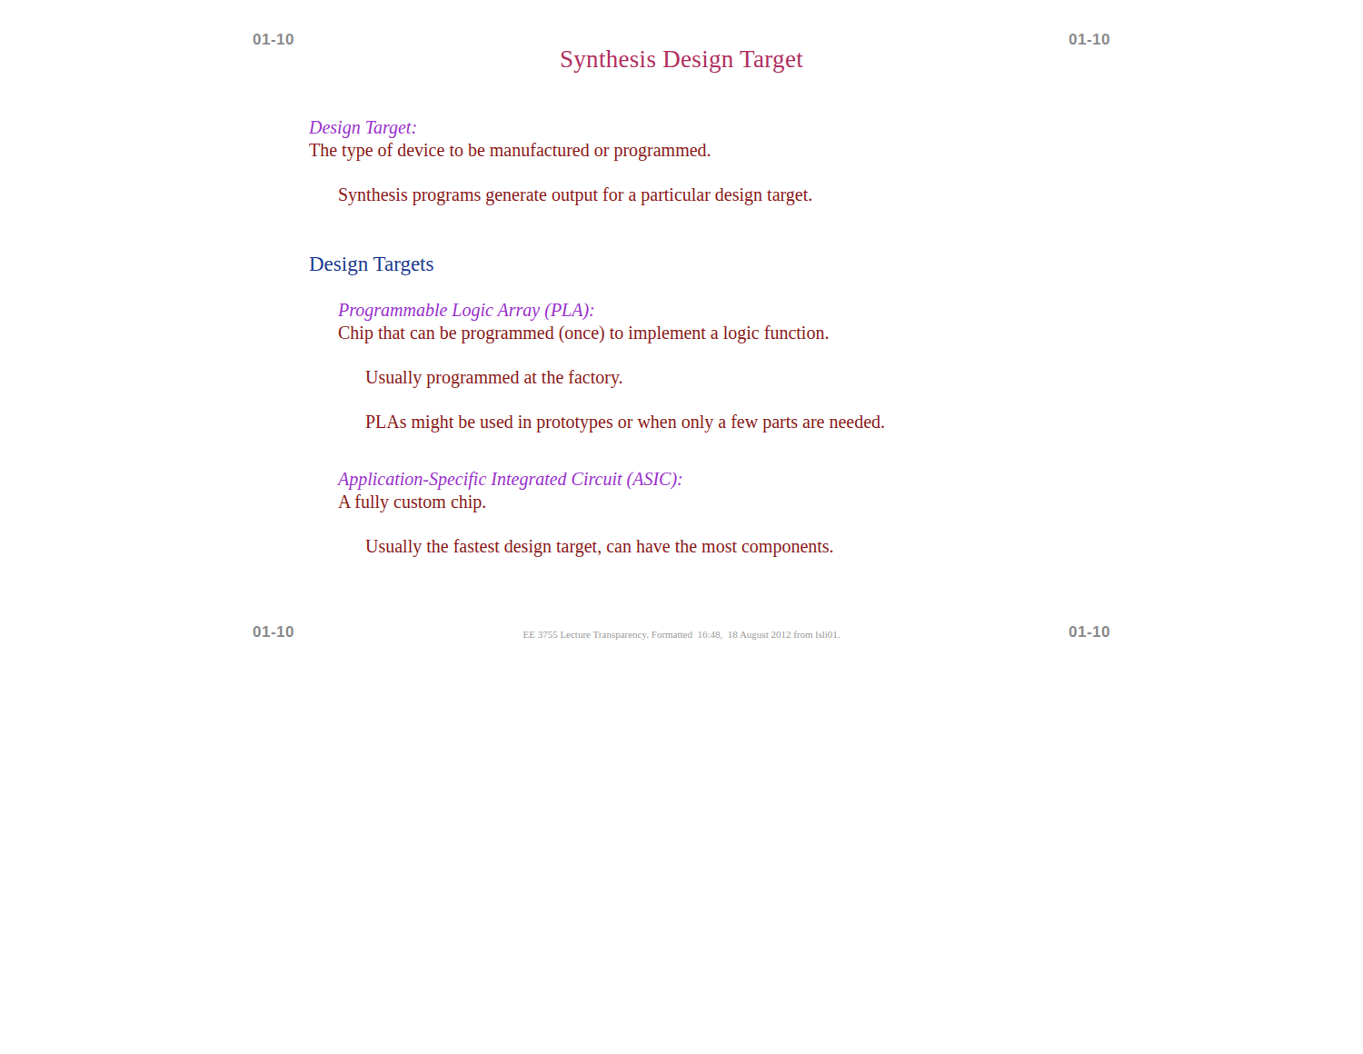01-10
01-10
01-10
01-10
Synthesis Design Target
Design Target:
The type of device to be manufactured or programmed.
Synthesis programs generate output for a particular design target.
Design Targets
Programmable Logic Array (PLA):
Chip that can be programmed (once) to implement a logic function.
Usually programmed at the factory.
PLAs might be used in prototypes or when only a few parts are needed.
Application-Specific Integrated Circuit (ASIC):
A fully custom chip.
Usually the fastest design target, can have the most components.
EE 3755 Lecture Transparency. Formatted 16:48, 18 August 2012 from lsli01.